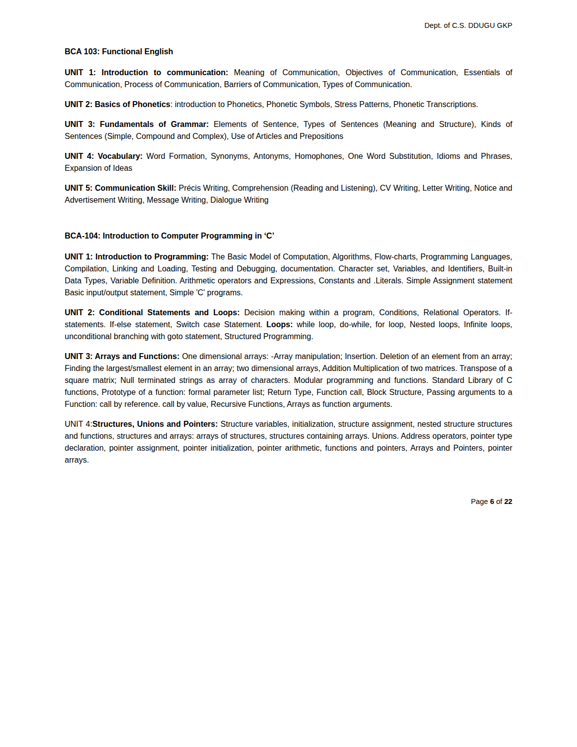Dept. of C.S. DDUGU GKP
BCA 103: Functional English
UNIT 1: Introduction to communication: Meaning of Communication, Objectives of Communication, Essentials of Communication, Process of Communication, Barriers of Communication, Types of Communication.
UNIT 2: Basics of Phonetics: introduction to Phonetics, Phonetic Symbols, Stress Patterns, Phonetic Transcriptions.
UNIT 3: Fundamentals of Grammar: Elements of Sentence, Types of Sentences (Meaning and Structure), Kinds of Sentences (Simple, Compound and Complex), Use of Articles and Prepositions
UNIT 4: Vocabulary: Word Formation, Synonyms, Antonyms, Homophones, One Word Substitution, Idioms and Phrases, Expansion of Ideas
UNIT 5: Communication Skill: Précis Writing, Comprehension (Reading and Listening), CV Writing, Letter Writing, Notice and Advertisement Writing, Message Writing, Dialogue Writing
BCA-104: Introduction to Computer Programming in ‘C’
UNIT 1: Introduction to Programming: The Basic Model of Computation, Algorithms, Flow-charts, Programming Languages, Compilation, Linking and Loading, Testing and Debugging, documentation. Character set, Variables, and Identifiers, Built-in Data Types, Variable Definition. Arithmetic operators and Expressions, Constants and .Literals. Simple Assignment statement Basic input/output statement, Simple 'C' programs.
UNIT 2: Conditional Statements and Loops: Decision making within a program, Conditions, Relational Operators. If- statements. If-else statement, Switch case Statement. Loops: while loop, do-while, for loop, Nested loops, Infinite loops, unconditional branching with goto statement, Structured Programming.
UNIT 3: Arrays and Functions: One dimensional arrays: -Array manipulation; Insertion. Deletion of an element from an array; Finding the largest/smallest element in an array; two dimensional arrays, Addition Multiplication of two matrices. Transpose of a square matrix; Null terminated strings as array of characters. Modular programming and functions. Standard Library of C functions, Prototype of a function: formal parameter list; Return Type, Function call, Block Structure, Passing arguments to a Function: call by reference. call by value, Recursive Functions, Arrays as function arguments.
UNIT 4:Structures, Unions and Pointers: Structure variables, initialization, structure assignment, nested structure structures and functions, structures and arrays: arrays of structures, structures containing arrays. Unions. Address operators, pointer type declaration, pointer assignment, pointer initialization, pointer arithmetic, functions and pointers, Arrays and Pointers, pointer arrays.
Page 6 of 22